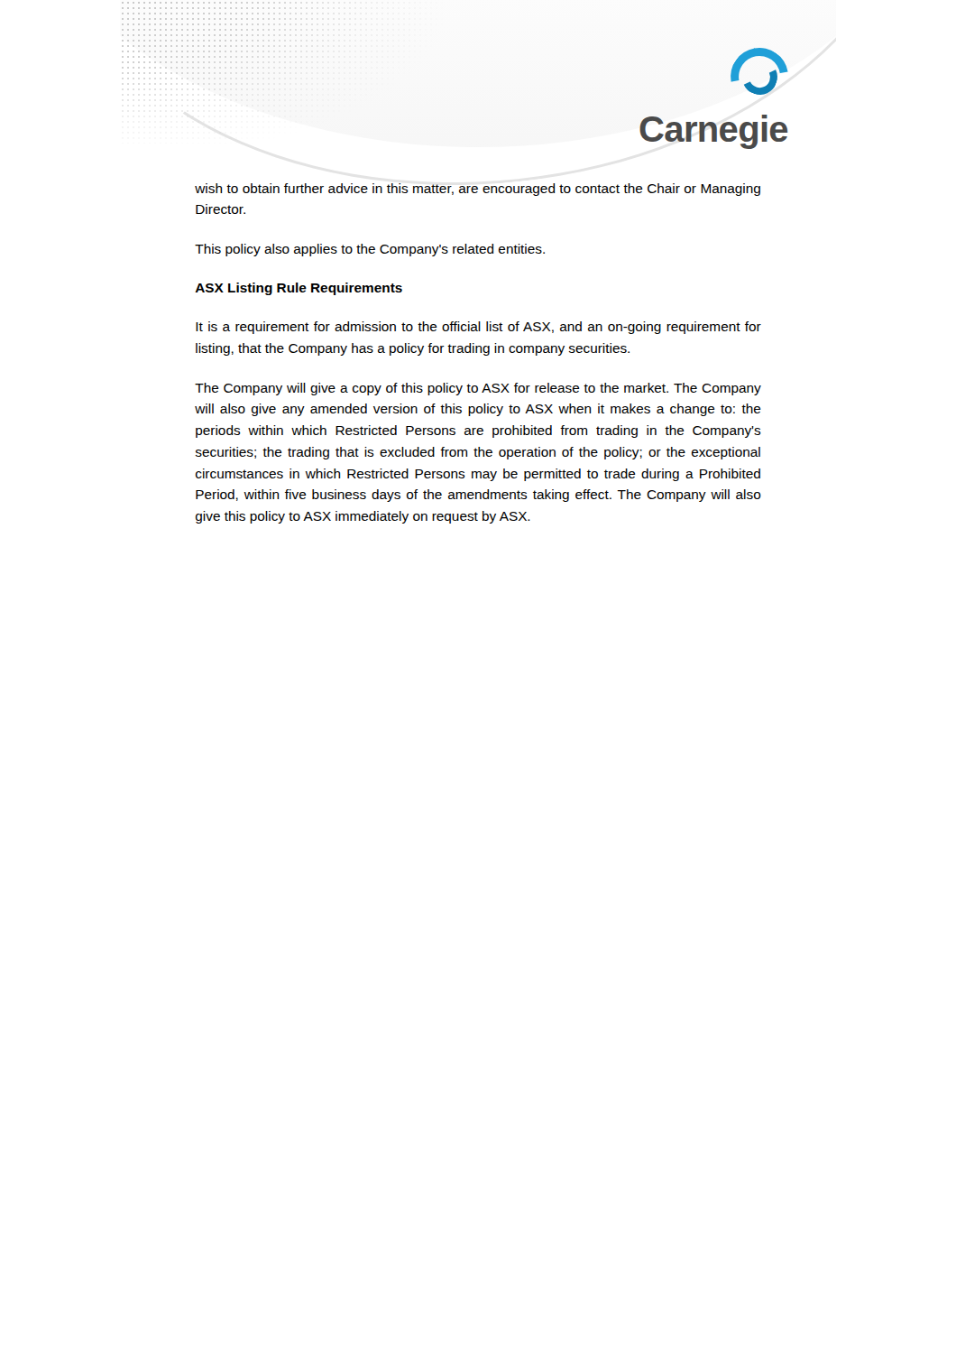Carnegie
wish to obtain further advice in this matter, are encouraged to contact the Chair or Managing Director.
This policy also applies to the Company's related entities.
ASX Listing Rule Requirements
It is a requirement for admission to the official list of ASX, and an on-going requirement for listing, that the Company has a policy for trading in company securities.
The Company will give a copy of this policy to ASX for release to the market. The Company will also give any amended version of this policy to ASX when it makes a change to: the periods within which Restricted Persons are prohibited from trading in the Company's securities; the trading that is excluded from the operation of the policy; or the exceptional circumstances in which Restricted Persons may be permitted to trade during a Prohibited Period, within five business days of the amendments taking effect. The Company will also give this policy to ASX immediately on request by ASX.